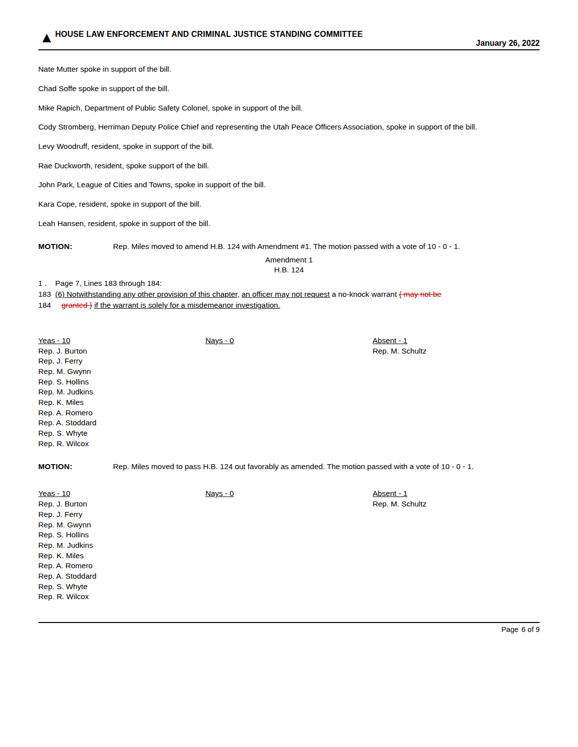▲
HOUSE LAW ENFORCEMENT AND CRIMINAL JUSTICE STANDING COMMITTEE
January 26, 2022
Nate Mutter spoke in support of the bill.
Chad Soffe spoke in support of the bill.
Mike Rapich, Department of Public Safety Colonel, spoke in support of the bill.
Cody Stromberg, Herriman Deputy Police Chief and representing the Utah Peace Officers Association, spoke in support of the bill.
Levy Woodruff, resident, spoke in support of the bill.
Rae Duckworth, resident, spoke support of the bill.
John Park, League of Cities and Towns, spoke in support of the bill.
Kara Cope, resident, spoke in support of the bill.
Leah Hansen, resident, spoke in support of the bill.
MOTION:
Rep. Miles moved to amend H.B. 124 with Amendment #1. The motion passed with a vote of 10 - 0 - 1.
Amendment 1
H.B. 124
1 . Page 7, Lines 183 through 184:
183(6) Notwithstanding any other provision of this chapter, an officer may not request a no-knock warrant { may not be
184 granted } if the warrant is solely for a misdemeanor investigation.
| Yeas - 10 Rep. J. Burton Rep. J. Ferry Rep. M. Gwynn Rep. S. Hollins Rep. M. Judkins Rep. K. Miles Rep. A. Romero Rep. A. Stoddard Rep. S. Whyte Rep. R. Wilcox | Nays - 0 | Absent - 1 Rep. M. Schultz |
MOTION:
Rep. Miles moved to pass H.B. 124 out favorably as amended. The motion passed with a vote of 10 - 0 - 1.
| Yeas - 10 Rep. J. Burton Rep. J. Ferry Rep. M. Gwynn Rep. S. Hollins Rep. M. Judkins Rep. K. Miles Rep. A. Romero Rep. A. Stoddard Rep. S. Whyte Rep. R. Wilcox | Nays - 0 | Absent - 1 Rep. M. Schultz |
Page6 of 9